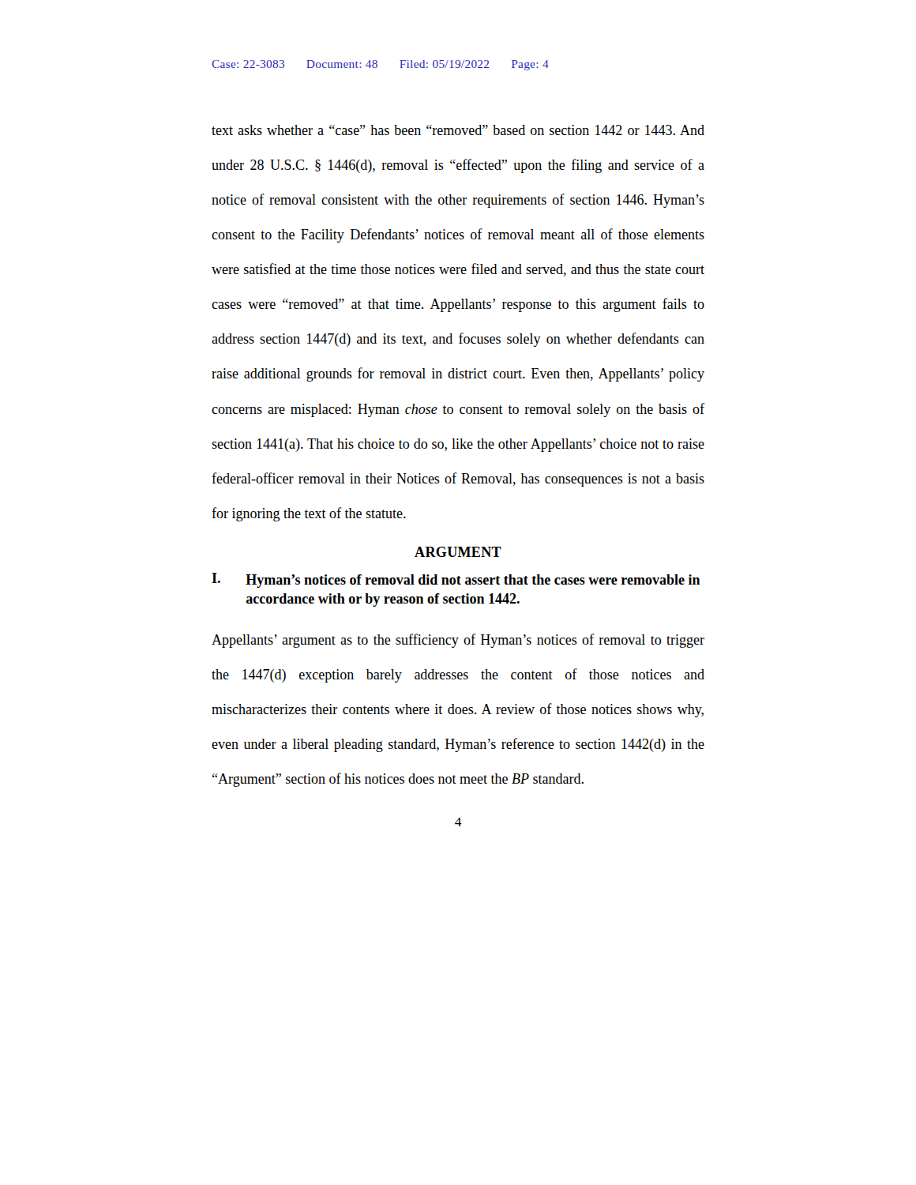Case: 22-3083 Document: 48 Filed: 05/19/2022 Page: 4
text asks whether a “case” has been “removed” based on section 1442 or 1443. And under 28 U.S.C. § 1446(d), removal is “effected” upon the filing and service of a notice of removal consistent with the other requirements of section 1446. Hyman’s consent to the Facility Defendants’ notices of removal meant all of those elements were satisfied at the time those notices were filed and served, and thus the state court cases were “removed” at that time. Appellants’ response to this argument fails to address section 1447(d) and its text, and focuses solely on whether defendants can raise additional grounds for removal in district court. Even then, Appellants’ policy concerns are misplaced: Hyman chose to consent to removal solely on the basis of section 1441(a). That his choice to do so, like the other Appellants’ choice not to raise federal-officer removal in their Notices of Removal, has consequences is not a basis for ignoring the text of the statute.
ARGUMENT
I.
Hyman’s notices of removal did not assert that the cases were removable in accordance with or by reason of section 1442.
Appellants’ argument as to the sufficiency of Hyman’s notices of removal to trigger the 1447(d) exception barely addresses the content of those notices and mischaracterizes their contents where it does. A review of those notices shows why, even under a liberal pleading standard, Hyman’s reference to section 1442(d) in the “Argument” section of his notices does not meet the BP standard.
4